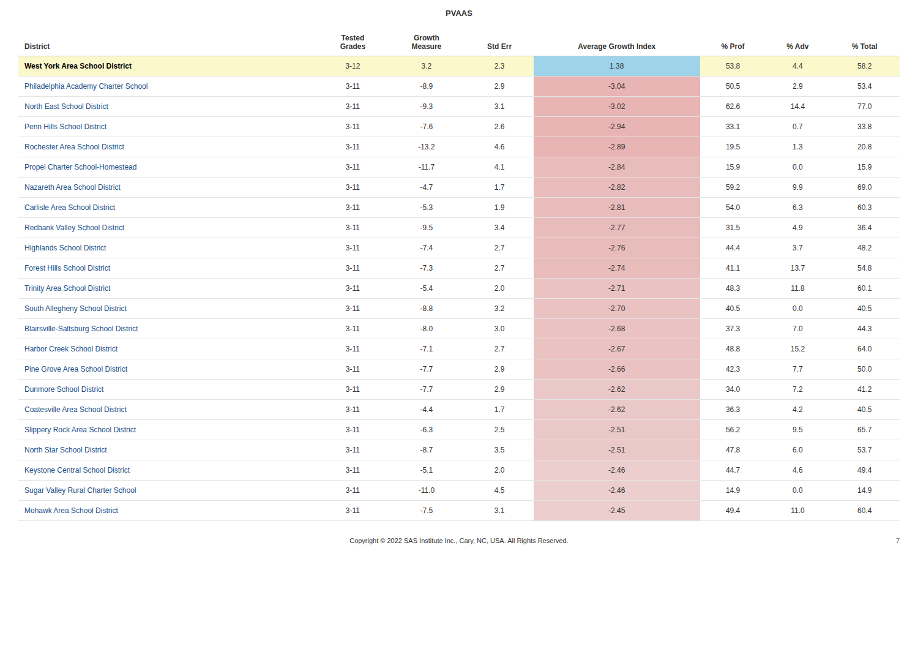PVAAS
| District | Tested Grades | Growth Measure | Std Err | Average Growth Index | % Prof | % Adv | % Total |
| --- | --- | --- | --- | --- | --- | --- | --- |
| West York Area School District | 3-12 | 3.2 | 2.3 | 1.38 | 53.8 | 4.4 | 58.2 |
| Philadelphia Academy Charter School | 3-11 | -8.9 | 2.9 | -3.04 | 50.5 | 2.9 | 53.4 |
| North East School District | 3-11 | -9.3 | 3.1 | -3.02 | 62.6 | 14.4 | 77.0 |
| Penn Hills School District | 3-11 | -7.6 | 2.6 | -2.94 | 33.1 | 0.7 | 33.8 |
| Rochester Area School District | 3-11 | -13.2 | 4.6 | -2.89 | 19.5 | 1.3 | 20.8 |
| Propel Charter School-Homestead | 3-11 | -11.7 | 4.1 | -2.84 | 15.9 | 0.0 | 15.9 |
| Nazareth Area School District | 3-11 | -4.7 | 1.7 | -2.82 | 59.2 | 9.9 | 69.0 |
| Carlisle Area School District | 3-11 | -5.3 | 1.9 | -2.81 | 54.0 | 6.3 | 60.3 |
| Redbank Valley School District | 3-11 | -9.5 | 3.4 | -2.77 | 31.5 | 4.9 | 36.4 |
| Highlands School District | 3-11 | -7.4 | 2.7 | -2.76 | 44.4 | 3.7 | 48.2 |
| Forest Hills School District | 3-11 | -7.3 | 2.7 | -2.74 | 41.1 | 13.7 | 54.8 |
| Trinity Area School District | 3-11 | -5.4 | 2.0 | -2.71 | 48.3 | 11.8 | 60.1 |
| South Allegheny School District | 3-11 | -8.8 | 3.2 | -2.70 | 40.5 | 0.0 | 40.5 |
| Blairsville-Saltsburg School District | 3-11 | -8.0 | 3.0 | -2.68 | 37.3 | 7.0 | 44.3 |
| Harbor Creek School District | 3-11 | -7.1 | 2.7 | -2.67 | 48.8 | 15.2 | 64.0 |
| Pine Grove Area School District | 3-11 | -7.7 | 2.9 | -2.66 | 42.3 | 7.7 | 50.0 |
| Dunmore School District | 3-11 | -7.7 | 2.9 | -2.62 | 34.0 | 7.2 | 41.2 |
| Coatesville Area School District | 3-11 | -4.4 | 1.7 | -2.62 | 36.3 | 4.2 | 40.5 |
| Slippery Rock Area School District | 3-11 | -6.3 | 2.5 | -2.51 | 56.2 | 9.5 | 65.7 |
| North Star School District | 3-11 | -8.7 | 3.5 | -2.51 | 47.8 | 6.0 | 53.7 |
| Keystone Central School District | 3-11 | -5.1 | 2.0 | -2.46 | 44.7 | 4.6 | 49.4 |
| Sugar Valley Rural Charter School | 3-11 | -11.0 | 4.5 | -2.46 | 14.9 | 0.0 | 14.9 |
| Mohawk Area School District | 3-11 | -7.5 | 3.1 | -2.45 | 49.4 | 11.0 | 60.4 |
Copyright © 2022 SAS Institute Inc., Cary, NC, USA. All Rights Reserved. 7